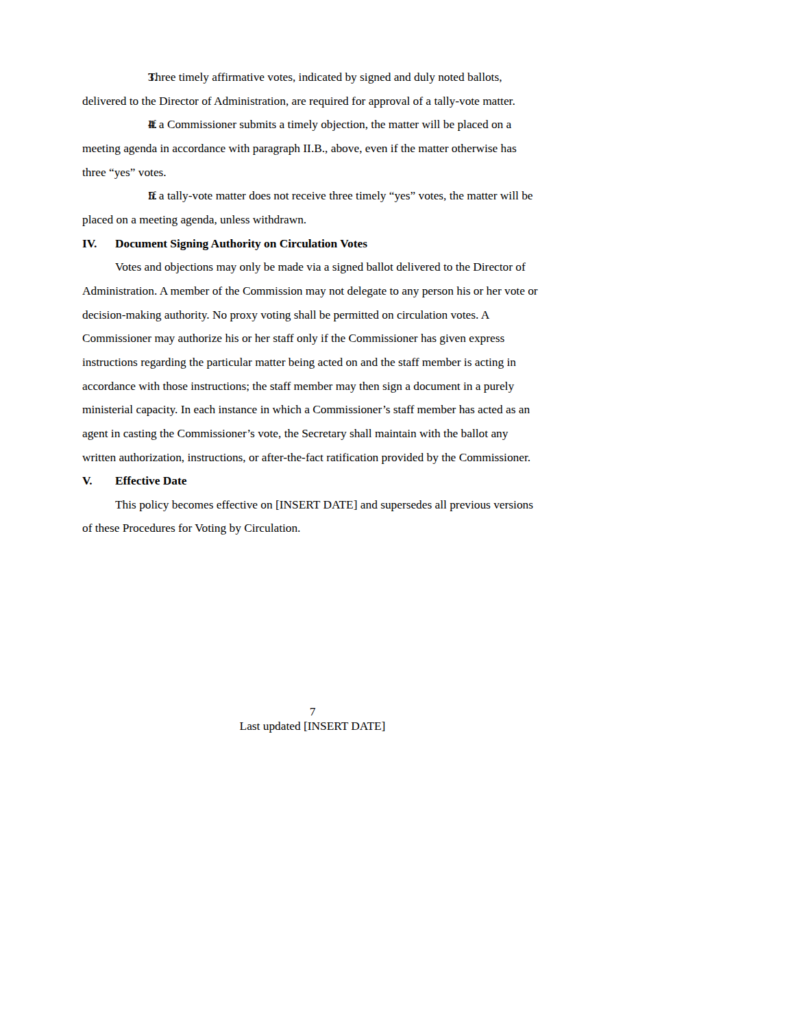3. Three timely affirmative votes, indicated by signed and duly noted ballots, delivered to the Director of Administration, are required for approval of a tally-vote matter.
4. If a Commissioner submits a timely objection, the matter will be placed on a meeting agenda in accordance with paragraph II.B., above, even if the matter otherwise has three “yes” votes.
5. If a tally-vote matter does not receive three timely “yes” votes, the matter will be placed on a meeting agenda, unless withdrawn.
IV. Document Signing Authority on Circulation Votes
Votes and objections may only be made via a signed ballot delivered to the Director of Administration. A member of the Commission may not delegate to any person his or her vote or decision-making authority. No proxy voting shall be permitted on circulation votes. A Commissioner may authorize his or her staff only if the Commissioner has given express instructions regarding the particular matter being acted on and the staff member is acting in accordance with those instructions; the staff member may then sign a document in a purely ministerial capacity. In each instance in which a Commissioner’s staff member has acted as an agent in casting the Commissioner’s vote, the Secretary shall maintain with the ballot any written authorization, instructions, or after-the-fact ratification provided by the Commissioner.
V. Effective Date
This policy becomes effective on [INSERT DATE] and supersedes all previous versions of these Procedures for Voting by Circulation.
7 Last updated [INSERT DATE]